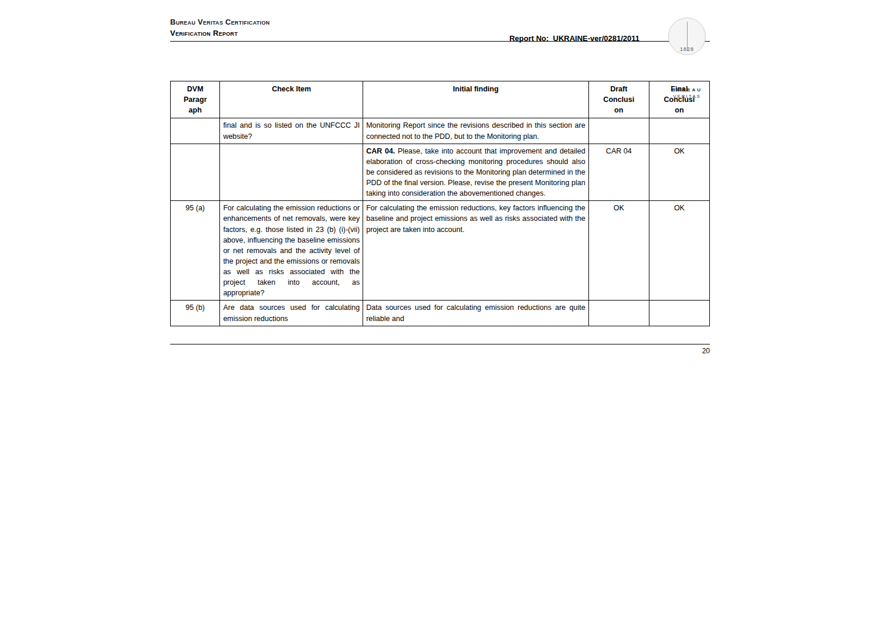Bureau Veritas Certification
Report No: UKRAINE-ver/0281/2011
1828
Verification Report
BUREAU
VERITAS
| DVM Paragr aph | Check Item | Initial finding | Draft Conclusi on | Final Conclusi on |
| --- | --- | --- | --- | --- |
| | final and is so listed on the UNFCCC JI website? | Monitoring Report since the revisions described in this section are connected not to the PDD, but to the Monitoring plan. | | |
| | | CAR 04. Please, take into account that improvement and detailed elaboration of cross-checking monitoring procedures should also be considered as revisions to the Monitoring plan determined in the PDD of the final version. Please, revise the present Monitoring plan taking into consideration the abovementioned changes. | CAR 04 | OK |
| 95 (a) | For calculating the emission reductions or enhancements of net removals, were key factors, e.g. those listed in 23 (b) (i)-(vii) above, influencing the baseline emissions or net removals and the activity level of the project and the emissions or removals as well as risks associated with the project taken into account, as appropriate? | For calculating the emission reductions, key factors influencing the baseline and project emissions as well as risks associated with the project are taken into account. | OK | OK |
| 95 (b) | Are data sources used for calculating emission reductions | Data sources used for calculating emission reductions are quite reliable and | | |
20